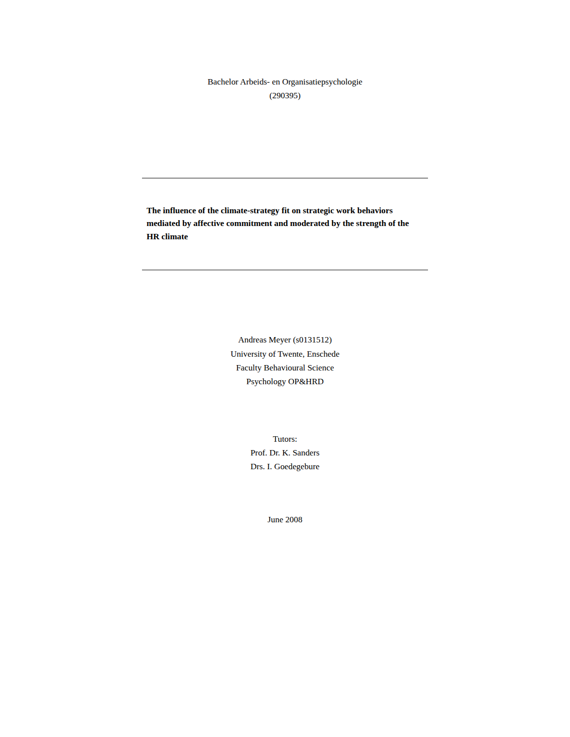Bachelor Arbeids- en Organisatiepsychologie
(290395)
The influence of the climate-strategy fit on strategic work behaviors mediated by affective commitment and moderated by the strength of the HR climate
Andreas Meyer (s0131512)
University of Twente, Enschede
Faculty Behavioural Science
Psychology OP&HRD
Tutors:
Prof. Dr. K. Sanders
Drs. I. Goedegebure
June 2008